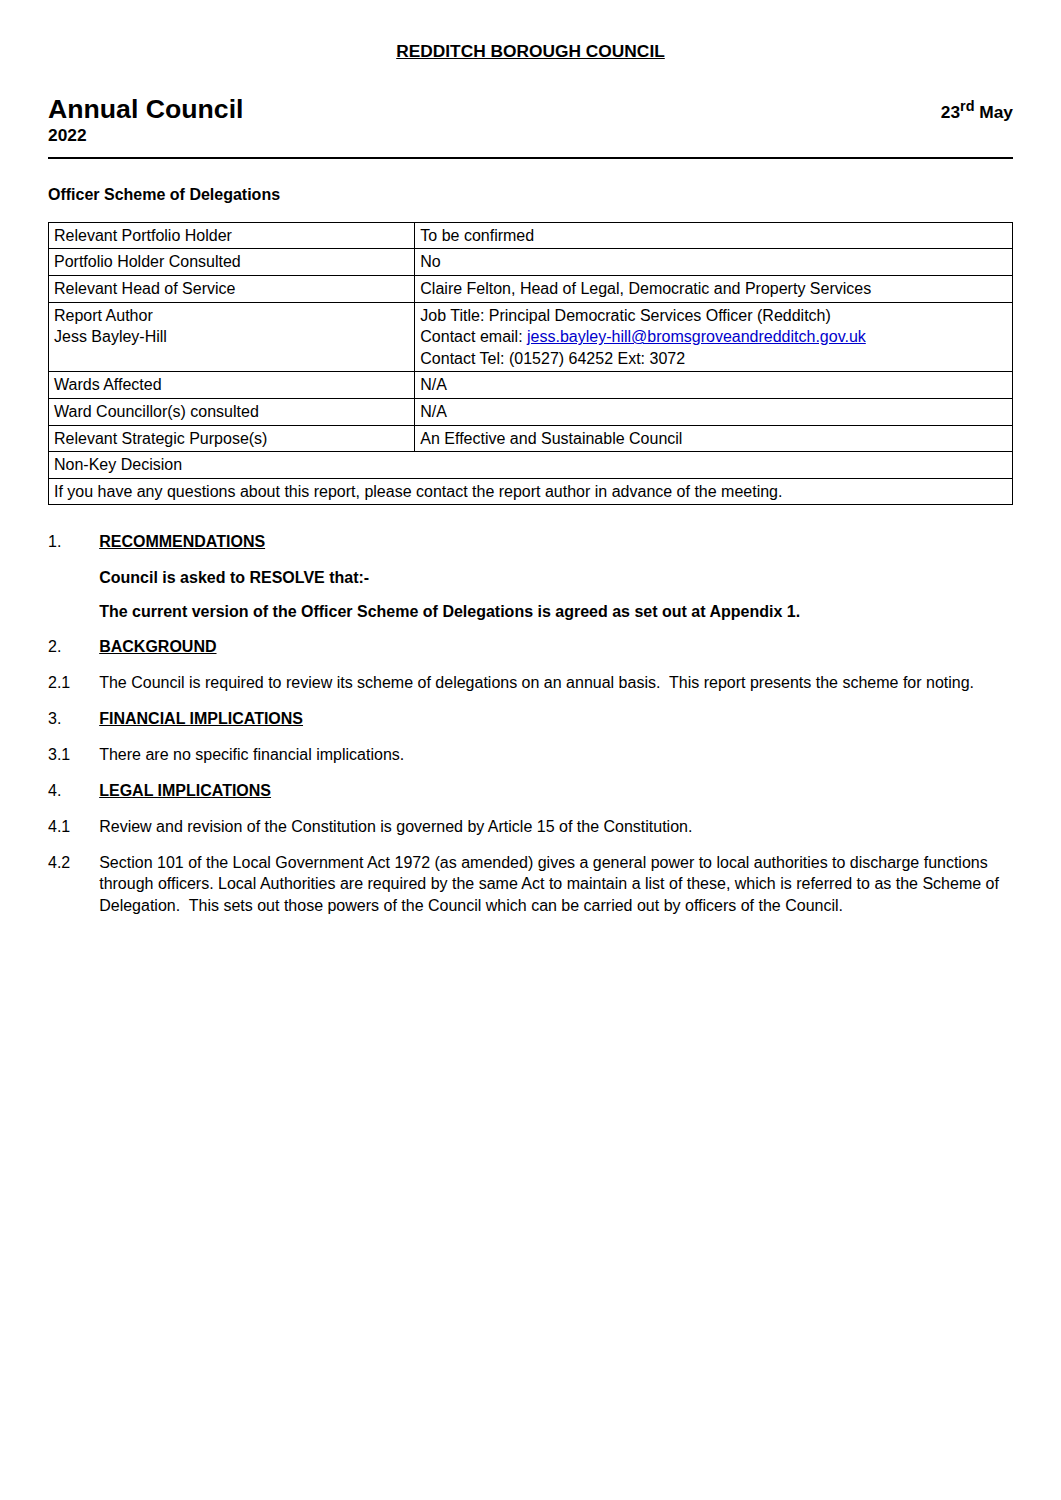REDDITCH BOROUGH COUNCIL
Annual Council 23rd May
2022
Officer Scheme of Delegations
| Relevant Portfolio Holder | To be confirmed |
| Portfolio Holder Consulted | No |
| Relevant Head of Service | Claire Felton, Head of Legal, Democratic and Property Services |
| Report Author Jess Bayley-Hill | Job Title: Principal Democratic Services Officer (Redditch) Contact email: jess.bayley-hill@bromsgroveandredditch.gov.uk Contact Tel: (01527) 64252 Ext: 3072 |
| Wards Affected | N/A |
| Ward Councillor(s) consulted | N/A |
| Relevant Strategic Purpose(s) | An Effective and Sustainable Council |
| Non-Key Decision |
| If you have any questions about this report, please contact the report author in advance of the meeting. |
1. RECOMMENDATIONS
Council is asked to RESOLVE that:-
The current version of the Officer Scheme of Delegations is agreed as set out at Appendix 1.
2. BACKGROUND
2.1 The Council is required to review its scheme of delegations on an annual basis. This report presents the scheme for noting.
3. FINANCIAL IMPLICATIONS
3.1 There are no specific financial implications.
4. LEGAL IMPLICATIONS
4.1 Review and revision of the Constitution is governed by Article 15 of the Constitution.
4.2 Section 101 of the Local Government Act 1972 (as amended) gives a general power to local authorities to discharge functions through officers. Local Authorities are required by the same Act to maintain a list of these, which is referred to as the Scheme of Delegation. This sets out those powers of the Council which can be carried out by officers of the Council.